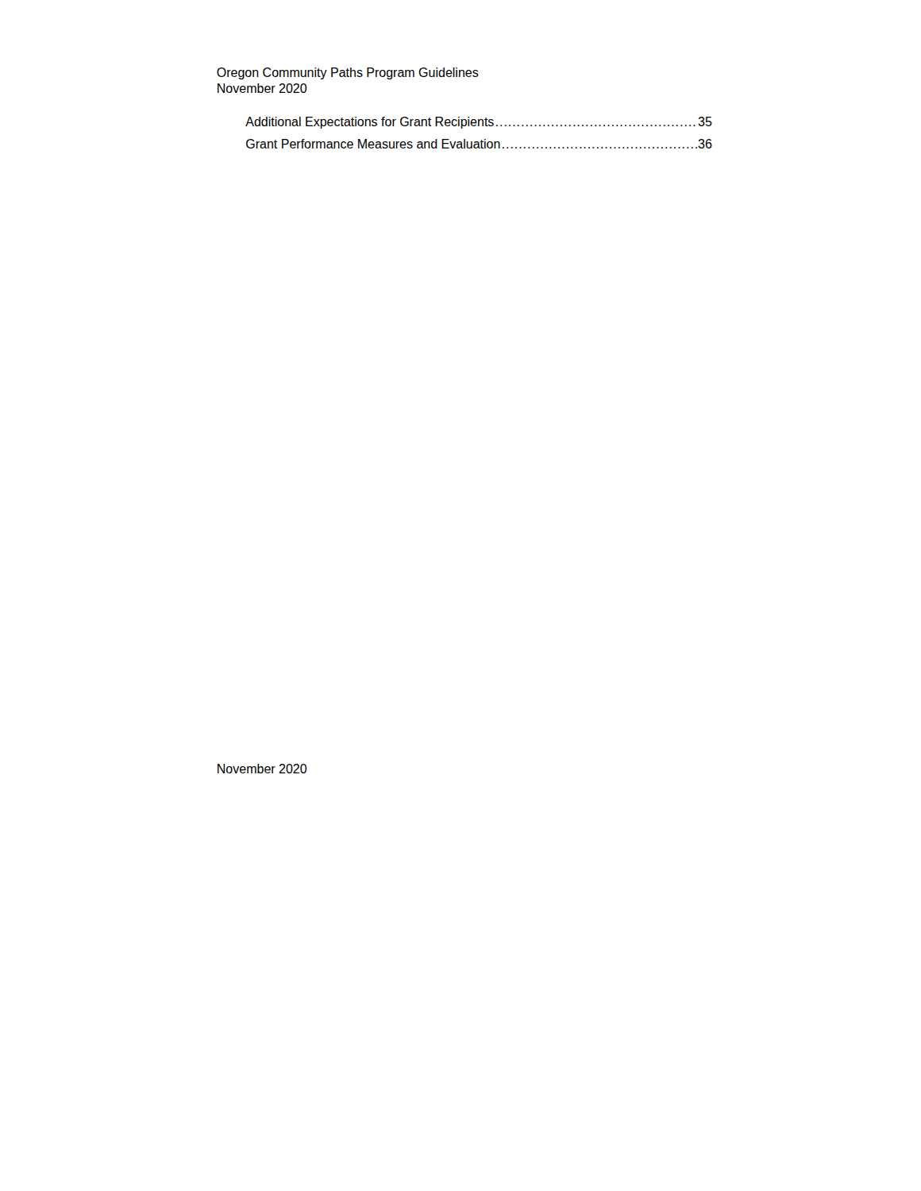Oregon Community Paths Program Guidelines
November 2020
Additional Expectations for Grant Recipients ................................................................................. 35
Grant Performance Measures and Evaluation ................................................................................. 36
November 2020